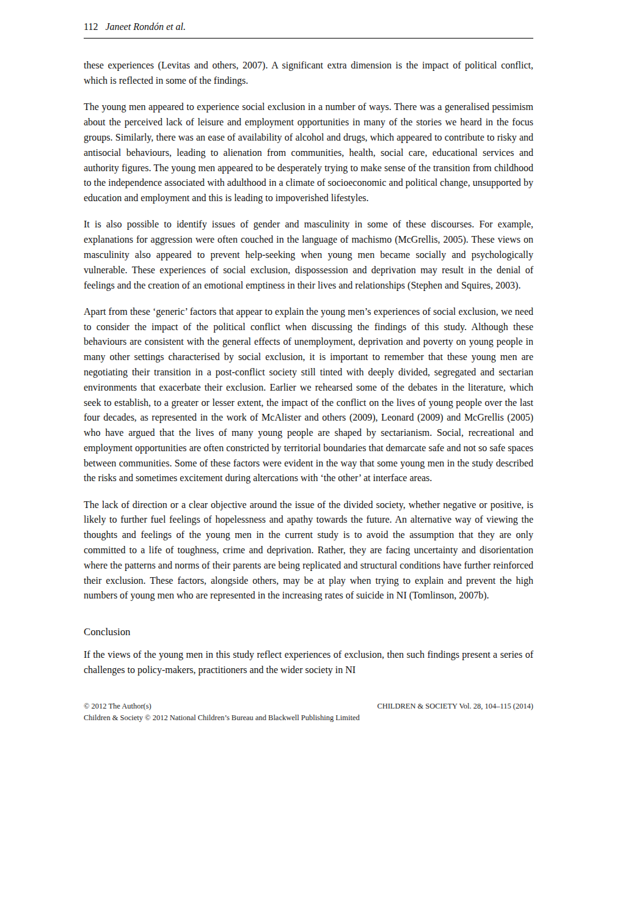112 Janeet Rondón et al.
these experiences (Levitas and others, 2007). A significant extra dimension is the impact of political conflict, which is reflected in some of the findings.
The young men appeared to experience social exclusion in a number of ways. There was a generalised pessimism about the perceived lack of leisure and employment opportunities in many of the stories we heard in the focus groups. Similarly, there was an ease of availability of alcohol and drugs, which appeared to contribute to risky and antisocial behaviours, leading to alienation from communities, health, social care, educational services and authority figures. The young men appeared to be desperately trying to make sense of the transition from childhood to the independence associated with adulthood in a climate of socioeconomic and political change, unsupported by education and employment and this is leading to impoverished lifestyles.
It is also possible to identify issues of gender and masculinity in some of these discourses. For example, explanations for aggression were often couched in the language of machismo (McGrellis, 2005). These views on masculinity also appeared to prevent help-seeking when young men became socially and psychologically vulnerable. These experiences of social exclusion, dispossession and deprivation may result in the denial of feelings and the creation of an emotional emptiness in their lives and relationships (Stephen and Squires, 2003).
Apart from these ‘generic’ factors that appear to explain the young men’s experiences of social exclusion, we need to consider the impact of the political conflict when discussing the findings of this study. Although these behaviours are consistent with the general effects of unemployment, deprivation and poverty on young people in many other settings characterised by social exclusion, it is important to remember that these young men are negotiating their transition in a post-conflict society still tinted with deeply divided, segregated and sectarian environments that exacerbate their exclusion. Earlier we rehearsed some of the debates in the literature, which seek to establish, to a greater or lesser extent, the impact of the conflict on the lives of young people over the last four decades, as represented in the work of McAlister and others (2009), Leonard (2009) and McGrellis (2005) who have argued that the lives of many young people are shaped by sectarianism. Social, recreational and employment opportunities are often constricted by territorial boundaries that demarcate safe and not so safe spaces between communities. Some of these factors were evident in the way that some young men in the study described the risks and sometimes excitement during altercations with ‘the other’ at interface areas.
The lack of direction or a clear objective around the issue of the divided society, whether negative or positive, is likely to further fuel feelings of hopelessness and apathy towards the future. An alternative way of viewing the thoughts and feelings of the young men in the current study is to avoid the assumption that they are only committed to a life of toughness, crime and deprivation. Rather, they are facing uncertainty and disorientation where the patterns and norms of their parents are being replicated and structural conditions have further reinforced their exclusion. These factors, alongside others, may be at play when trying to explain and prevent the high numbers of young men who are represented in the increasing rates of suicide in NI (Tomlinson, 2007b).
Conclusion
If the views of the young men in this study reflect experiences of exclusion, then such findings present a series of challenges to policy-makers, practitioners and the wider society in NI
© 2012 The Author(s) CHILDREN & SOCIETY Vol. 28, 104–115 (2014)
Children & Society © 2012 National Children’s Bureau and Blackwell Publishing Limited